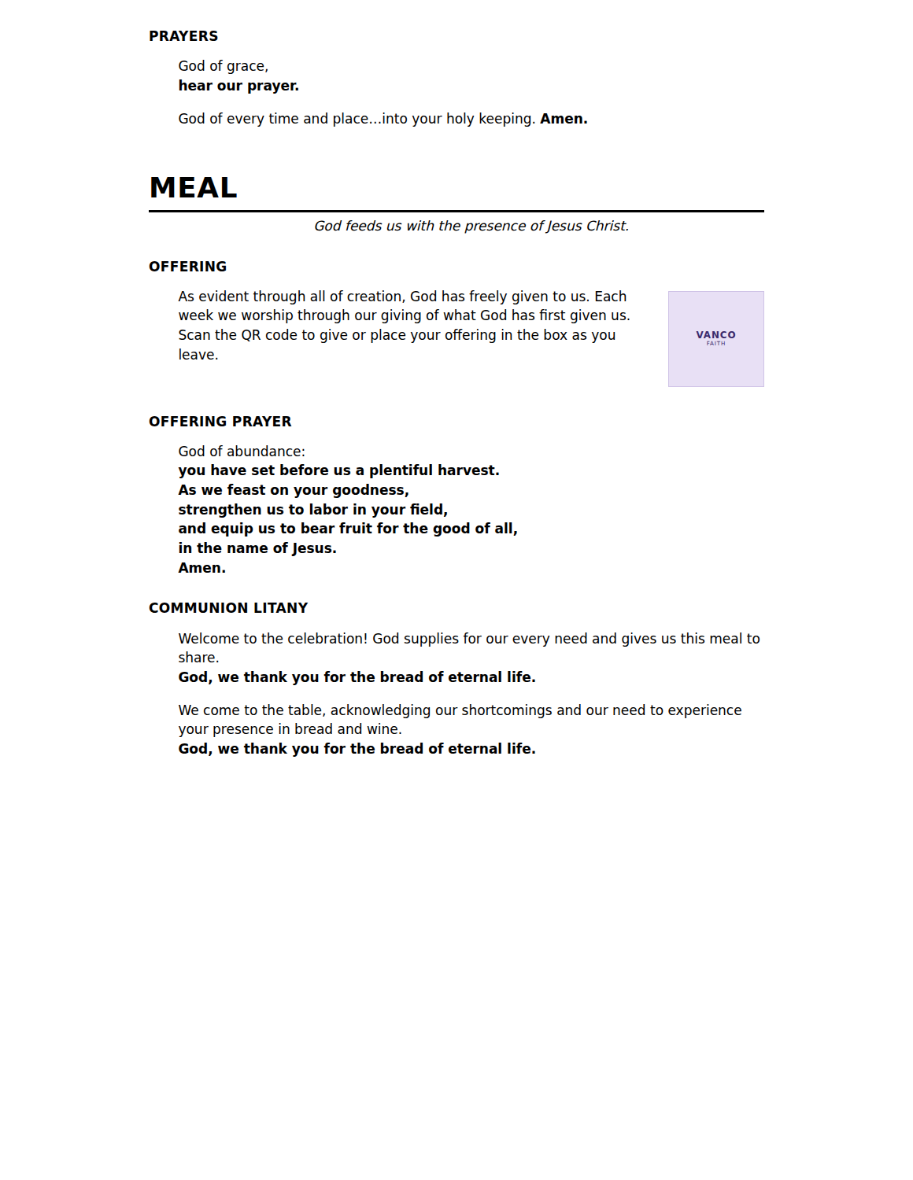PRAYERS
God of grace, hear our prayer.
God of every time and place…into your holy keeping. Amen.
MEAL
God feeds us with the presence of Jesus Christ.
OFFERING
VANCOFAITH
As evident through all of creation, God has freely given to us. Each week we worship through our giving of what God has first given us. Scan the QR code to give or place your offering in the box as you leave.
OFFERING PRAYER
God of abundance: you have set before us a plentiful harvest. As we feast on your goodness, strengthen us to labor in your field, and equip us to bear fruit for the good of all, in the name of Jesus. Amen.
COMMUNION LITANY
Welcome to the celebration! God supplies for our every need and gives us this meal to share.
God, we thank you for the bread of eternal life.
We come to the table, acknowledging our shortcomings and our need to experience your presence in bread and wine.
God, we thank you for the bread of eternal life.